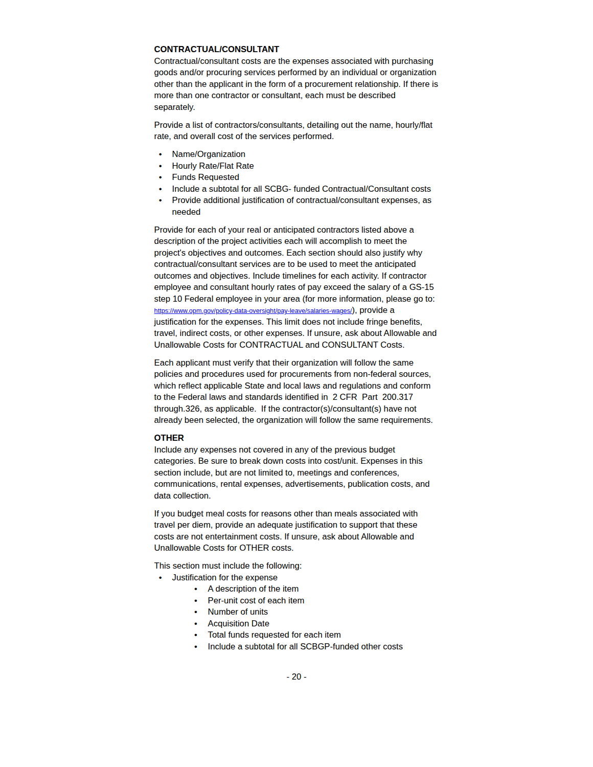CONTRACTUAL/CONSULTANT
Contractual/consultant costs are the expenses associated with purchasing goods and/or procuring services performed by an individual or organization other than the applicant in the form of a procurement relationship. If there is more than one contractor or consultant, each must be described separately.
Provide a list of contractors/consultants, detailing out the name, hourly/flat rate, and overall cost of the services performed.
Name/Organization
Hourly Rate/Flat Rate
Funds Requested
Include a subtotal for all SCBG- funded Contractual/Consultant costs
Provide additional justification of contractual/consultant expenses, as needed
Provide for each of your real or anticipated contractors listed above a description of the project activities each will accomplish to meet the project's objectives and outcomes. Each section should also justify why contractual/consultant services are to be used to meet the anticipated outcomes and objectives. Include timelines for each activity. If contractor employee and consultant hourly rates of pay exceed the salary of a GS-15 step 10 Federal employee in your area (for more information, please go to: https://www.opm.gov/policy-data-oversight/pay-leave/salaries-wages/), provide a justification for the expenses. This limit does not include fringe benefits, travel, indirect costs, or other expenses. If unsure, ask about Allowable and Unallowable Costs for CONTRACTUAL and CONSULTANT Costs.
Each applicant must verify that their organization will follow the same policies and procedures used for procurements from non-federal sources, which reflect applicable State and local laws and regulations and conform to the Federal laws and standards identified in 2 CFR Part 200.317 through.326, as applicable. If the contractor(s)/consultant(s) have not already been selected, the organization will follow the same requirements.
OTHER
Include any expenses not covered in any of the previous budget categories. Be sure to break down costs into cost/unit. Expenses in this section include, but are not limited to, meetings and conferences, communications, rental expenses, advertisements, publication costs, and data collection.
If you budget meal costs for reasons other than meals associated with travel per diem, provide an adequate justification to support that these costs are not entertainment costs. If unsure, ask about Allowable and Unallowable Costs for OTHER costs.
This section must include the following:
Justification for the expense
A description of the item
Per-unit cost of each item
Number of units
Acquisition Date
Total funds requested for each item
Include a subtotal for all SCBGP-funded other costs
- 20 -